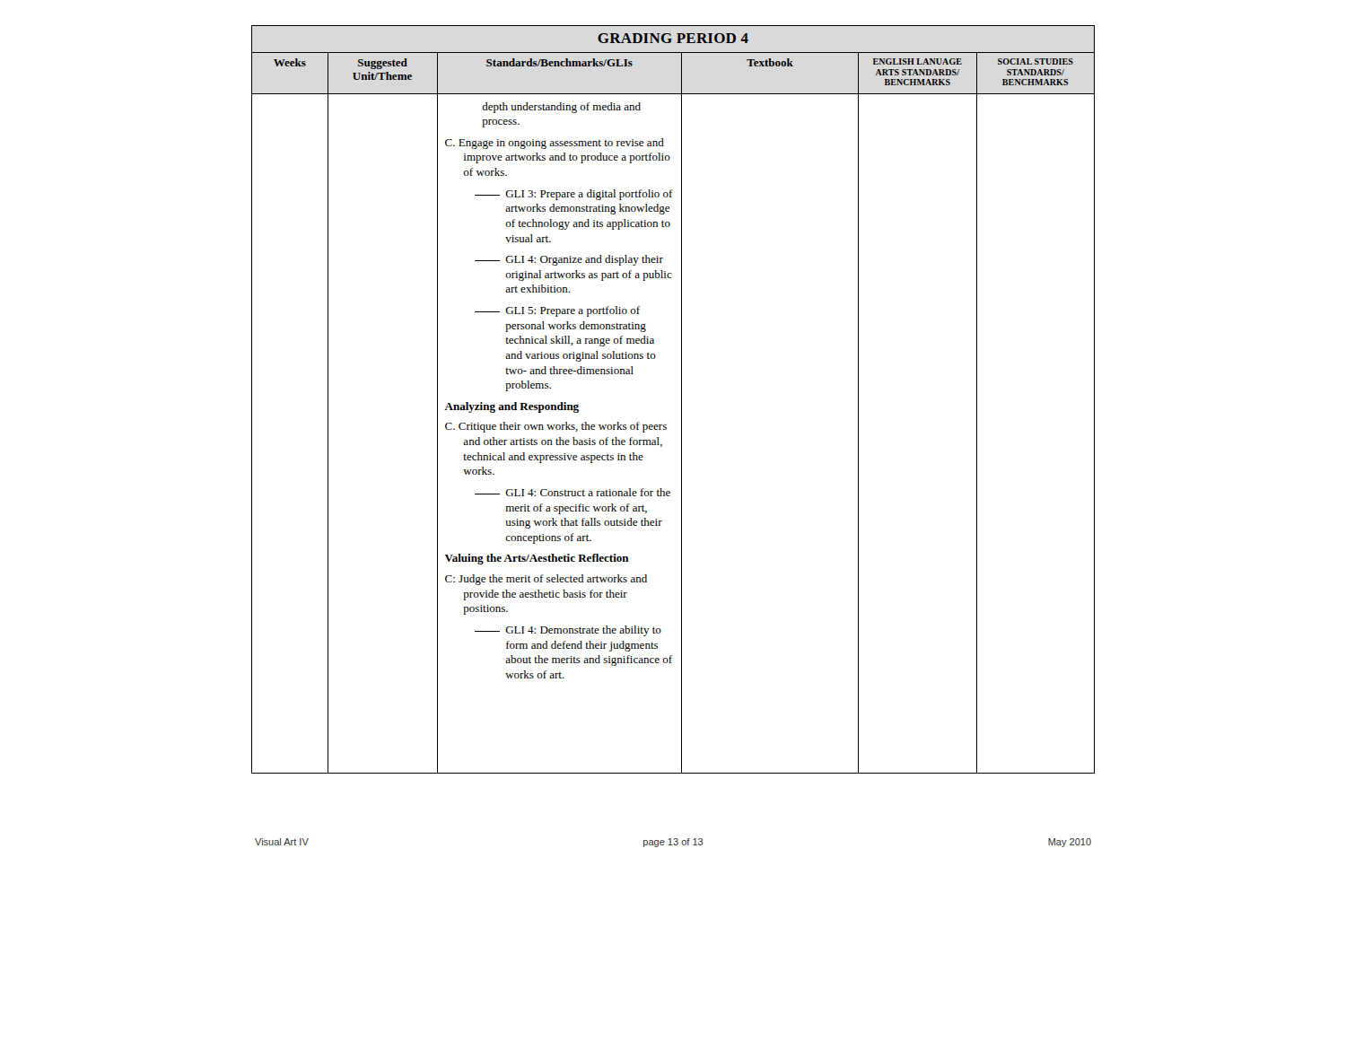| GRADING PERIOD 4 |
| --- |
| Weeks | Suggested Unit/Theme | Standards/Benchmarks/GLIs | Textbook | ENGLISH LANUAGE ARTS STANDARDS/ BENCHMARKS | SOCIAL STUDIES STANDARDS/ BENCHMARKS |
| | | depth understanding of media and process. C. Engage in ongoing assessment to revise and improve artworks and to produce a portfolio of works. GLI 3: Prepare a digital portfolio of artworks demonstrating knowledge of technology and its application to visual art. GLI 4: Organize and display their original artworks as part of a public art exhibition. GLI 5: Prepare a portfolio of personal works demonstrating technical skill, a range of media and various original solutions to two- and three-dimensional problems. Analyzing and Responding C. Critique their own works, the works of peers and other artists on the basis of the formal, technical and expressive aspects in the works. GLI 4: Construct a rationale for the merit of a specific work of art, using work that falls outside their conceptions of art. Valuing the Arts/Aesthetic Reflection C: Judge the merit of selected artworks and provide the aesthetic basis for their positions. GLI 4: Demonstrate the ability to form and defend their judgments about the merits and significance of works of art. | | | |
Visual Art IV
page 13 of 13
May 2010